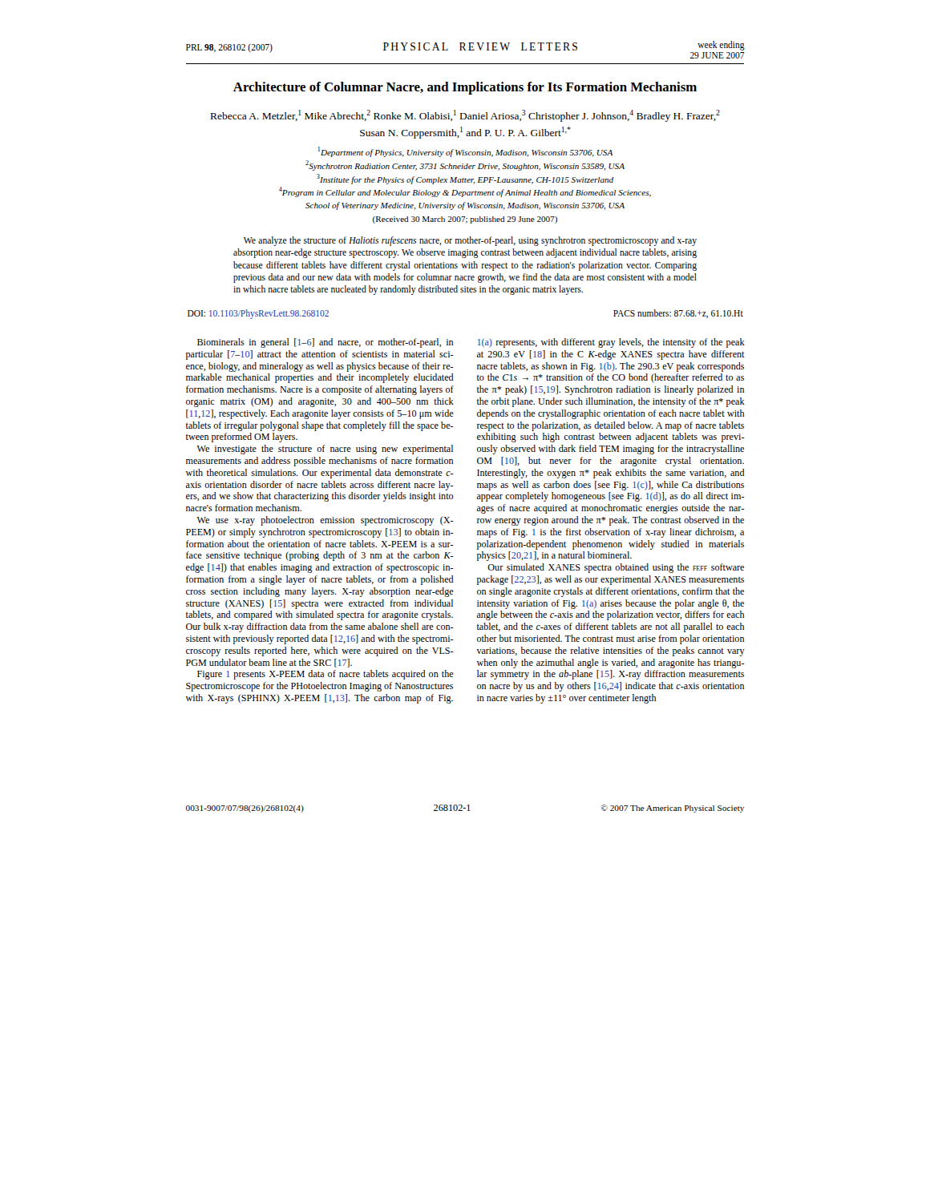PRL 98, 268102 (2007)
PHYSICAL REVIEW LETTERS
week ending
29 JUNE 2007
Architecture of Columnar Nacre, and Implications for Its Formation Mechanism
Rebecca A. Metzler,1 Mike Abrecht,2 Ronke M. Olabisi,1 Daniel Ariosa,3 Christopher J. Johnson,4 Bradley H. Frazer,2
Susan N. Coppersmith,1 and P. U. P. A. Gilbert1,*
1Department of Physics, University of Wisconsin, Madison, Wisconsin 53706, USA
2Synchrotron Radiation Center, 3731 Schneider Drive, Stoughton, Wisconsin 53589, USA
3Institute for the Physics of Complex Matter, EPF-Lausanne, CH-1015 Switzerland
4Program in Cellular and Molecular Biology & Department of Animal Health and Biomedical Sciences,
School of Veterinary Medicine, University of Wisconsin, Madison, Wisconsin 53706, USA
(Received 30 March 2007; published 29 June 2007)
We analyze the structure of Haliotis rufescens nacre, or mother-of-pearl, using synchrotron spectromicroscopy and x-ray absorption near-edge structure spectroscopy. We observe imaging contrast between adjacent individual nacre tablets, arising because different tablets have different crystal orientations with respect to the radiation's polarization vector. Comparing previous data and our new data with models for columnar nacre growth, we find the data are most consistent with a model in which nacre tablets are nucleated by randomly distributed sites in the organic matrix layers.
DOI: 10.1103/PhysRevLett.98.268102
PACS numbers: 87.68.+z, 61.10.Ht
Biominerals in general [1–6] and nacre, or mother-of-pearl, in particular [7–10] attract the attention of scientists in material science, biology, and mineralogy as well as physics because of their remarkable mechanical properties and their incompletely elucidated formation mechanisms. Nacre is a composite of alternating layers of organic matrix (OM) and aragonite, 30 and 400–500 nm thick [11,12], respectively. Each aragonite layer consists of 5–10 μm wide tablets of irregular polygonal shape that completely fill the space between preformed OM layers.
We investigate the structure of nacre using new experimental measurements and address possible mechanisms of nacre formation with theoretical simulations. Our experimental data demonstrate c-axis orientation disorder of nacre tablets across different nacre layers, and we show that characterizing this disorder yields insight into nacre's formation mechanism.
We use x-ray photoelectron emission spectromicroscopy (X-PEEM) or simply synchrotron spectromicroscopy [13] to obtain information about the orientation of nacre tablets. X-PEEM is a surface sensitive technique (probing depth of 3 nm at the carbon K-edge [14]) that enables imaging and extraction of spectroscopic information from a single layer of nacre tablets, or from a polished cross section including many layers. X-ray absorption near-edge structure (XANES) [15] spectra were extracted from individual tablets, and compared with simulated spectra for aragonite crystals. Our bulk x-ray diffraction data from the same abalone shell are consistent with previously reported data [12,16] and with the spectromicroscopy results reported here, which were acquired on the VLS-PGM undulator beam line at the SRC [17].
Figure 1 presents X-PEEM data of nacre tablets acquired on the Spectromicroscope for the PHotoelectron Imaging of Nanostructures with X-rays (SPHINX) X-PEEM [1,13]. The carbon map of Fig. 1(a) represents, with different gray levels, the intensity of the peak at 290.3 eV [18] in the C K-edge XANES spectra have different nacre tablets, as shown in Fig. 1(b). The 290.3 eV peak corresponds to the C1s → π* transition of the CO bond (hereafter referred to as the π* peak) [15,19]. Synchrotron radiation is linearly polarized in the orbit plane. Under such illumination, the intensity of the π* peak depends on the crystallographic orientation of each nacre tablet with respect to the polarization, as detailed below. A map of nacre tablets exhibiting such high contrast between adjacent tablets was previously observed with dark field TEM imaging for the intracrystalline OM [10], but never for the aragonite crystal orientation. Interestingly, the oxygen π* peak exhibits the same variation, and maps as well as carbon does [see Fig. 1(c)], while Ca distributions appear completely homogeneous [see Fig. 1(d)], as do all direct images of nacre acquired at monochromatic energies outside the narrow energy region around the π* peak. The contrast observed in the maps of Fig. 1 is the first observation of x-ray linear dichroism, a polarization-dependent phenomenon widely studied in materials physics [20,21], in a natural biomineral.
Our simulated XANES spectra obtained using the feff software package [22,23], as well as our experimental XANES measurements on single aragonite crystals at different orientations, confirm that the intensity variation of Fig. 1(a) arises because the polar angle θ, the angle between the c-axis and the polarization vector, differs for each tablet, and the c-axes of different tablets are not all parallel to each other but misoriented. The contrast must arise from polar orientation variations, because the relative intensities of the peaks cannot vary when only the azimuthal angle is varied, and aragonite has triangular symmetry in the ab-plane [15]. X-ray diffraction measurements on nacre by us and by others [16,24] indicate that c-axis orientation in nacre varies by ±11° over centimeter length
0031-9007/07/98(26)/268102(4)
268102-1
© 2007 The American Physical Society